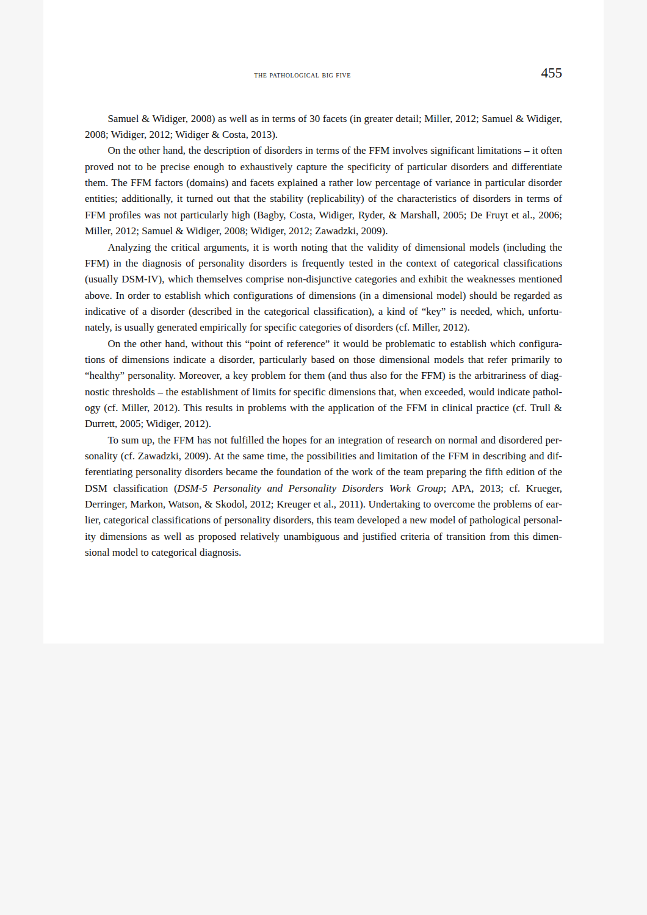The Pathological Big Five 455
Samuel & Widiger, 2008) as well as in terms of 30 facets (in greater detail; Miller, 2012; Samuel & Widiger, 2008; Widiger, 2012; Widiger & Costa, 2013).
On the other hand, the description of disorders in terms of the FFM involves significant limitations – it often proved not to be precise enough to exhaustively capture the specificity of particular disorders and differentiate them. The FFM factors (domains) and facets explained a rather low percentage of variance in particular disorder entities; additionally, it turned out that the stability (replicability) of the characteristics of disorders in terms of FFM profiles was not particularly high (Bagby, Costa, Widiger, Ryder, & Marshall, 2005; De Fruyt et al., 2006; Miller, 2012; Samuel & Widiger, 2008; Widiger, 2012; Zawadzki, 2009).
Analyzing the critical arguments, it is worth noting that the validity of dimensional models (including the FFM) in the diagnosis of personality disorders is frequently tested in the context of categorical classifications (usually DSM-IV), which themselves comprise non-disjunctive categories and exhibit the weaknesses mentioned above. In order to establish which configurations of dimensions (in a dimensional model) should be regarded as indicative of a disorder (described in the categorical classification), a kind of “key” is needed, which, unfortunately, is usually generated empirically for specific categories of disorders (cf. Miller, 2012).
On the other hand, without this “point of reference” it would be problematic to establish which configurations of dimensions indicate a disorder, particularly based on those dimensional models that refer primarily to “healthy” personality. Moreover, a key problem for them (and thus also for the FFM) is the arbitrariness of diagnostic thresholds – the establishment of limits for specific dimensions that, when exceeded, would indicate pathology (cf. Miller, 2012). This results in problems with the application of the FFM in clinical practice (cf. Trull & Durrett, 2005; Widiger, 2012).
To sum up, the FFM has not fulfilled the hopes for an integration of research on normal and disordered personality (cf. Zawadzki, 2009). At the same time, the possibilities and limitation of the FFM in describing and differentiating personality disorders became the foundation of the work of the team preparing the fifth edition of the DSM classification (DSM-5 Personality and Personality Disorders Work Group; APA, 2013; cf. Krueger, Derringer, Markon, Watson, & Skodol, 2012; Kreuger et al., 2011). Undertaking to overcome the problems of earlier, categorical classifications of personality disorders, this team developed a new model of pathological personality dimensions as well as proposed relatively unambiguous and justified criteria of transition from this dimensional model to categorical diagnosis.